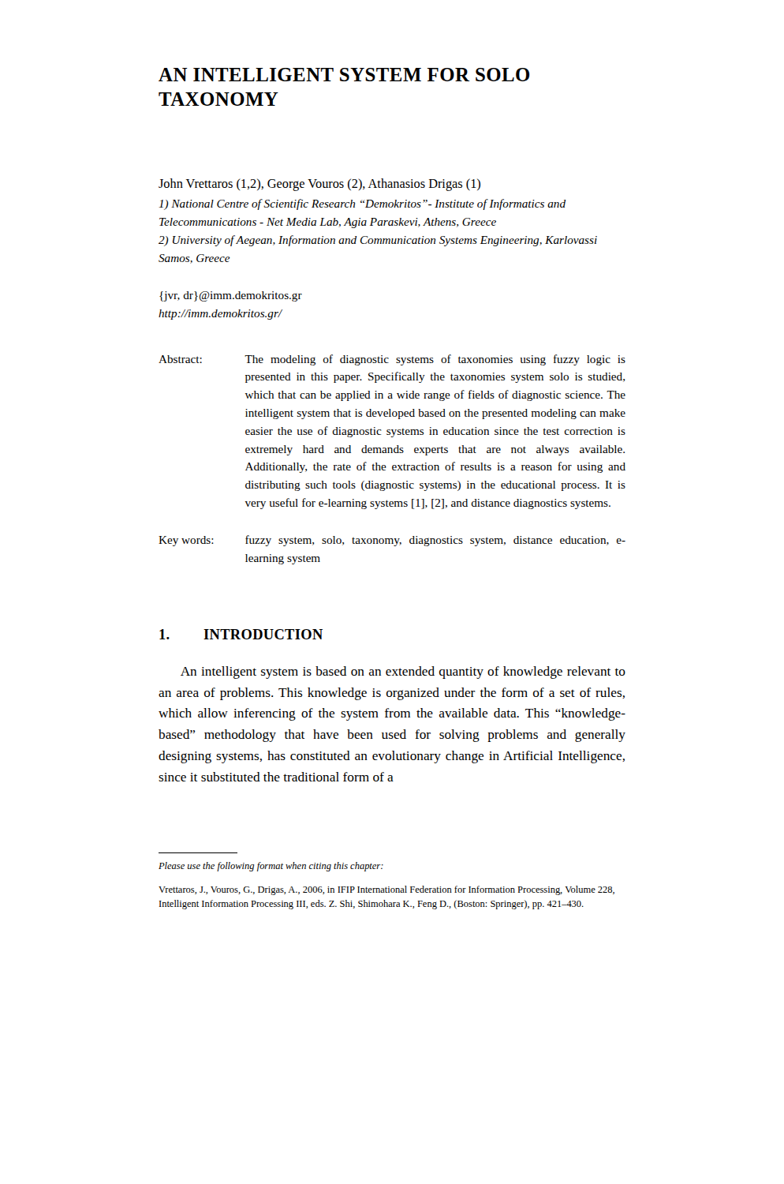An Intelligent System for Solo Taxonomy
John Vrettaros (1,2), George Vouros (2), Athanasios Drigas (1)
1) National Centre of Scientific Research “Demokritos”- Institute of Informatics and Telecommunications - Net Media Lab, Agia Paraskevi, Athens, Greece
2) University of Aegean, Information and Communication Systems Engineering, Karlovassi Samos, Greece
{jvr, dr}@imm.demokritos.gr
http://imm.demokritos.gr/
Abstract:
The modeling of diagnostic systems of taxonomies using fuzzy logic is presented in this paper. Specifically the taxonomies system solo is studied, which that can be applied in a wide range of fields of diagnostic science. The intelligent system that is developed based on the presented modeling can make easier the use of diagnostic systems in education since the test correction is extremely hard and demands experts that are not always available. Additionally, the rate of the extraction of results is a reason for using and distributing such tools (diagnostic systems) in the educational process. It is very useful for e-learning systems [1], [2], and distance diagnostics systems.
Key words:
fuzzy system, solo, taxonomy, diagnostics system, distance education, e-learning system
1. INTRODUCTION
An intelligent system is based on an extended quantity of knowledge relevant to an area of problems. This knowledge is organized under the form of a set of rules, which allow inferencing of the system from the available data. This “knowledge-based” methodology that have been used for solving problems and generally designing systems, has constituted an evolutionary change in Artificial Intelligence, since it substituted the traditional form of a
Please use the following format when citing this chapter:
Vrettaros, J., Vouros, G., Drigas, A., 2006, in IFIP International Federation for Information Processing, Volume 228, Intelligent Information Processing III, eds. Z. Shi, Shimohara K., Feng D., (Boston: Springer), pp. 421–430.